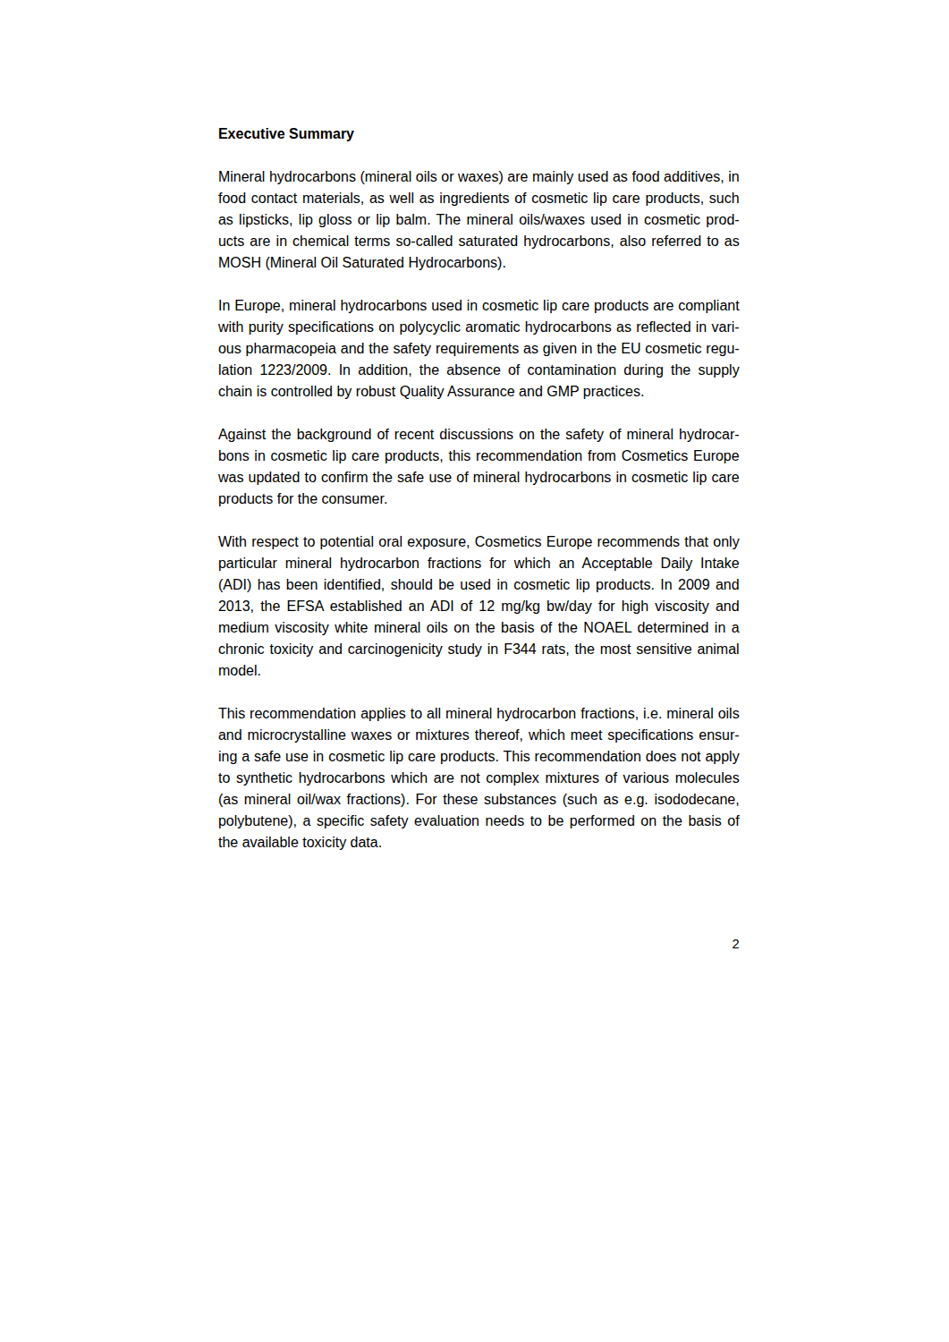Executive Summary
Mineral hydrocarbons (mineral oils or waxes) are mainly used as food additives, in food contact materials, as well as ingredients of cosmetic lip care products, such as lipsticks, lip gloss or lip balm. The mineral oils/waxes used in cosmetic products are in chemical terms so-called saturated hydrocarbons, also referred to as MOSH (Mineral Oil Saturated Hydrocarbons).
In Europe, mineral hydrocarbons used in cosmetic lip care products are compliant with purity specifications on polycyclic aromatic hydrocarbons as reflected in various pharmacopeia and the safety requirements as given in the EU cosmetic regulation 1223/2009. In addition, the absence of contamination during the supply chain is controlled by robust Quality Assurance and GMP practices.
Against the background of recent discussions on the safety of mineral hydrocarbons in cosmetic lip care products, this recommendation from Cosmetics Europe was updated to confirm the safe use of mineral hydrocarbons in cosmetic lip care products for the consumer.
With respect to potential oral exposure, Cosmetics Europe recommends that only particular mineral hydrocarbon fractions for which an Acceptable Daily Intake (ADI) has been identified, should be used in cosmetic lip products. In 2009 and 2013, the EFSA established an ADI of 12 mg/kg bw/day for high viscosity and medium viscosity white mineral oils on the basis of the NOAEL determined in a chronic toxicity and carcinogenicity study in F344 rats, the most sensitive animal model.
This recommendation applies to all mineral hydrocarbon fractions, i.e. mineral oils and microcrystalline waxes or mixtures thereof, which meet specifications ensuring a safe use in cosmetic lip care products. This recommendation does not apply to synthetic hydrocarbons which are not complex mixtures of various molecules (as mineral oil/wax fractions). For these substances (such as e.g. isododecane, polybutene), a specific safety evaluation needs to be performed on the basis of the available toxicity data.
2